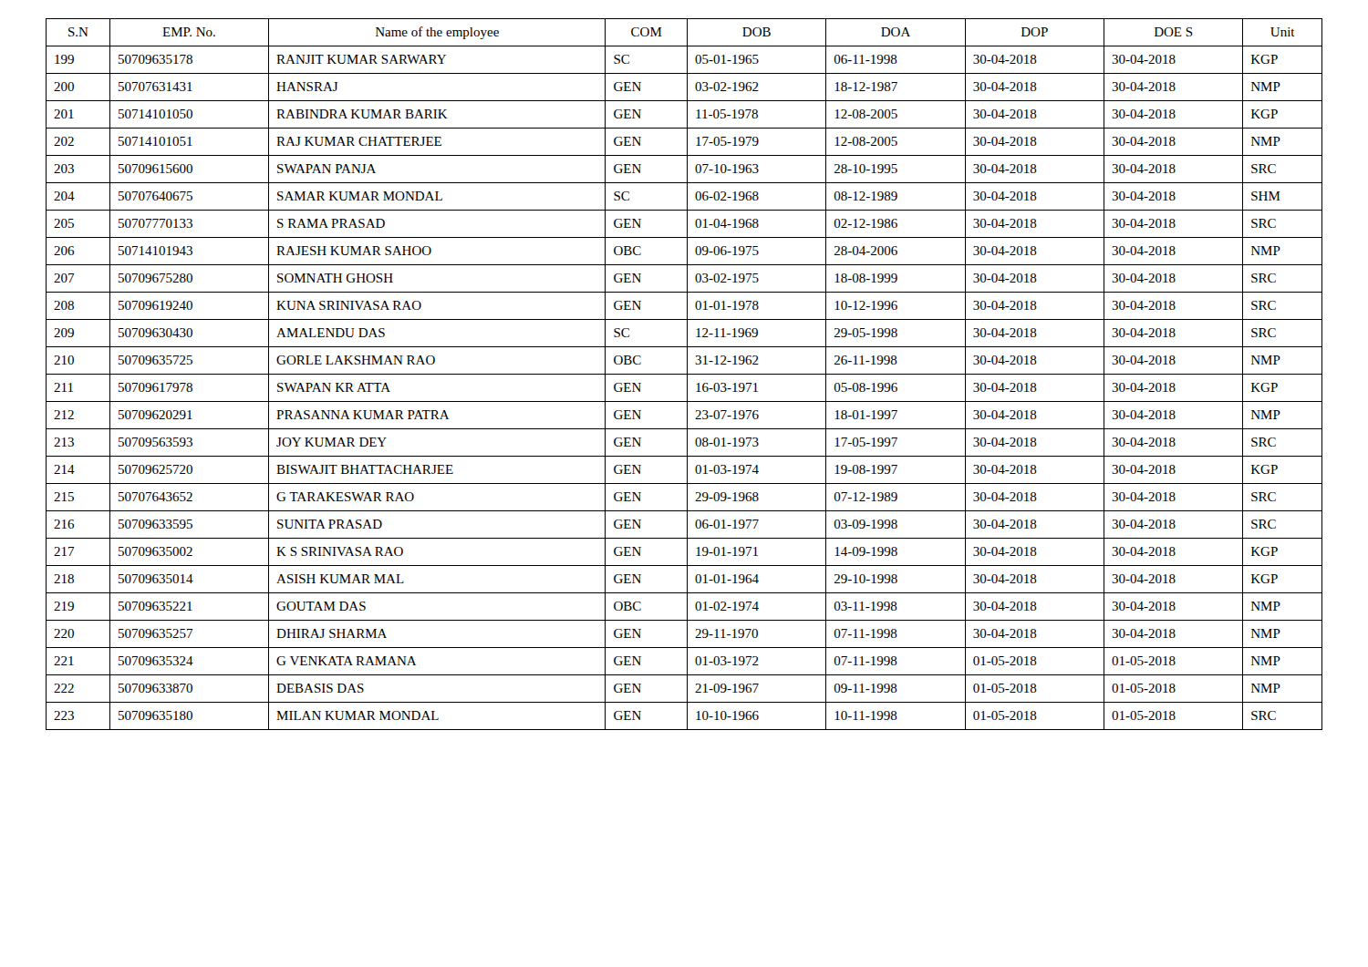| S.N | EMP. No. | Name of the employee | COM | DOB | DOA | DOP | DOE S | Unit |
| --- | --- | --- | --- | --- | --- | --- | --- | --- |
| 199 | 50709635178 | RANJIT KUMAR SARWARY | SC | 05-01-1965 | 06-11-1998 | 30-04-2018 | 30-04-2018 | KGP |
| 200 | 50707631431 | HANSRAJ | GEN | 03-02-1962 | 18-12-1987 | 30-04-2018 | 30-04-2018 | NMP |
| 201 | 50714101050 | RABINDRA KUMAR BARIK | GEN | 11-05-1978 | 12-08-2005 | 30-04-2018 | 30-04-2018 | KGP |
| 202 | 50714101051 | RAJ KUMAR CHATTERJEE | GEN | 17-05-1979 | 12-08-2005 | 30-04-2018 | 30-04-2018 | NMP |
| 203 | 50709615600 | SWAPAN PANJA | GEN | 07-10-1963 | 28-10-1995 | 30-04-2018 | 30-04-2018 | SRC |
| 204 | 50707640675 | SAMAR KUMAR MONDAL | SC | 06-02-1968 | 08-12-1989 | 30-04-2018 | 30-04-2018 | SHM |
| 205 | 50707770133 | S RAMA PRASAD | GEN | 01-04-1968 | 02-12-1986 | 30-04-2018 | 30-04-2018 | SRC |
| 206 | 50714101943 | RAJESH KUMAR SAHOO | OBC | 09-06-1975 | 28-04-2006 | 30-04-2018 | 30-04-2018 | NMP |
| 207 | 50709675280 | SOMNATH GHOSH | GEN | 03-02-1975 | 18-08-1999 | 30-04-2018 | 30-04-2018 | SRC |
| 208 | 50709619240 | KUNA SRINIVASA RAO | GEN | 01-01-1978 | 10-12-1996 | 30-04-2018 | 30-04-2018 | SRC |
| 209 | 50709630430 | AMALENDU DAS | SC | 12-11-1969 | 29-05-1998 | 30-04-2018 | 30-04-2018 | SRC |
| 210 | 50709635725 | GORLE LAKSHMAN RAO | OBC | 31-12-1962 | 26-11-1998 | 30-04-2018 | 30-04-2018 | NMP |
| 211 | 50709617978 | SWAPAN KR ATTA | GEN | 16-03-1971 | 05-08-1996 | 30-04-2018 | 30-04-2018 | KGP |
| 212 | 50709620291 | PRASANNA KUMAR PATRA | GEN | 23-07-1976 | 18-01-1997 | 30-04-2018 | 30-04-2018 | NMP |
| 213 | 50709563593 | JOY KUMAR DEY | GEN | 08-01-1973 | 17-05-1997 | 30-04-2018 | 30-04-2018 | SRC |
| 214 | 50709625720 | BISWAJIT BHATTACHARJEE | GEN | 01-03-1974 | 19-08-1997 | 30-04-2018 | 30-04-2018 | KGP |
| 215 | 50707643652 | G TARAKESWAR RAO | GEN | 29-09-1968 | 07-12-1989 | 30-04-2018 | 30-04-2018 | SRC |
| 216 | 50709633595 | SUNITA PRASAD | GEN | 06-01-1977 | 03-09-1998 | 30-04-2018 | 30-04-2018 | SRC |
| 217 | 50709635002 | K S SRINIVASA RAO | GEN | 19-01-1971 | 14-09-1998 | 30-04-2018 | 30-04-2018 | KGP |
| 218 | 50709635014 | ASISH KUMAR MAL | GEN | 01-01-1964 | 29-10-1998 | 30-04-2018 | 30-04-2018 | KGP |
| 219 | 50709635221 | GOUTAM DAS | OBC | 01-02-1974 | 03-11-1998 | 30-04-2018 | 30-04-2018 | NMP |
| 220 | 50709635257 | DHIRAJ SHARMA | GEN | 29-11-1970 | 07-11-1998 | 30-04-2018 | 30-04-2018 | NMP |
| 221 | 50709635324 | G VENKATA RAMANA | GEN | 01-03-1972 | 07-11-1998 | 01-05-2018 | 01-05-2018 | NMP |
| 222 | 50709633870 | DEBASIS DAS | GEN | 21-09-1967 | 09-11-1998 | 01-05-2018 | 01-05-2018 | NMP |
| 223 | 50709635180 | MILAN KUMAR MONDAL | GEN | 10-10-1966 | 10-11-1998 | 01-05-2018 | 01-05-2018 | SRC |